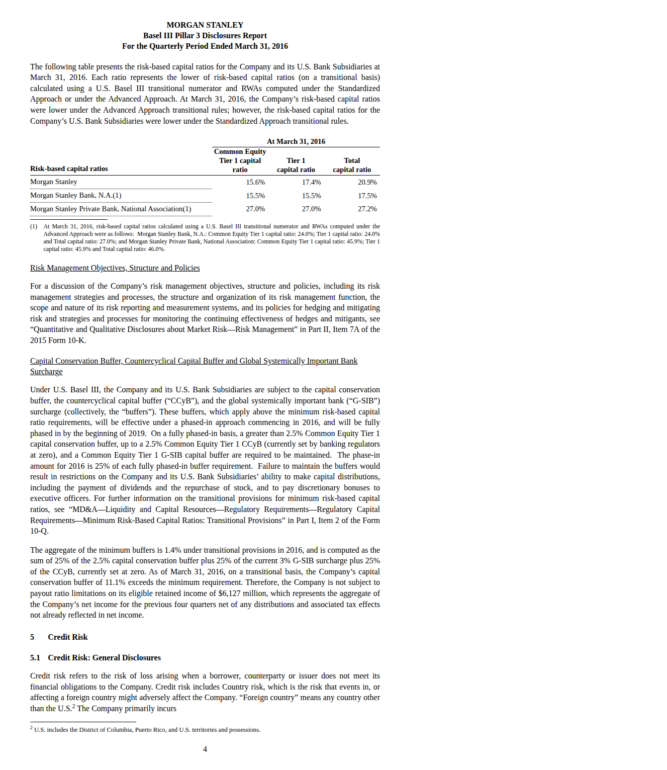MORGAN STANLEY
Basel III Pillar 3 Disclosures Report
For the Quarterly Period Ended March 31, 2016
The following table presents the risk-based capital ratios for the Company and its U.S. Bank Subsidiaries at March 31, 2016. Each ratio represents the lower of risk-based capital ratios (on a transitional basis) calculated using a U.S. Basel III transitional numerator and RWAs computed under the Standardized Approach or under the Advanced Approach. At March 31, 2016, the Company’s risk-based capital ratios were lower under the Advanced Approach transitional rules; however, the risk-based capital ratios for the Company’s U.S. Bank Subsidiaries were lower under the Standardized Approach transitional rules.
| | At March 31, 2016 |
| Risk-based capital ratios | Common Equity Tier 1 capital ratio | Tier 1 capital ratio | Total capital ratio |
| Morgan Stanley | 15.6% | 17.4% | 20.9% |
| Morgan Stanley Bank, N.A.(1) | 15.5% | 15.5% | 17.5% |
| Morgan Stanley Private Bank, National Association(1) | 27.0% | 27.0% | 27.2% |
(1) At March 31, 2016, risk-based capital ratios calculated using a U.S. Basel III transitional numerator and RWAs computed under the Advanced Approach were as follows: Morgan Stanley Bank, N.A.: Common Equity Tier 1 capital ratio: 24.0%; Tier 1 capital ratio: 24.0% and Total capital ratio: 27.0%; and Morgan Stanley Private Bank, National Association: Common Equity Tier 1 capital ratio: 45.9%; Tier 1 capital ratio: 45.9% and Total capital ratio: 46.0%.
Risk Management Objectives, Structure and Policies
For a discussion of the Company’s risk management objectives, structure and policies, including its risk management strategies and processes, the structure and organization of its risk management function, the scope and nature of its risk reporting and measurement systems, and its policies for hedging and mitigating risk and strategies and processes for monitoring the continuing effectiveness of hedges and mitigants, see “Quantitative and Qualitative Disclosures about Market Risk—Risk Management” in Part II, Item 7A of the 2015 Form 10-K.
Capital Conservation Buffer, Countercyclical Capital Buffer and Global Systemically Important Bank Surcharge
Under U.S. Basel III, the Company and its U.S. Bank Subsidiaries are subject to the capital conservation buffer, the countercyclical capital buffer (“CCyB”), and the global systemically important bank (“G-SIB”) surcharge (collectively, the “buffers”). These buffers, which apply above the minimum risk-based capital ratio requirements, will be effective under a phased-in approach commencing in 2016, and will be fully phased in by the beginning of 2019. On a fully phased-in basis, a greater than 2.5% Common Equity Tier 1 capital conservation buffer, up to a 2.5% Common Equity Tier 1 CCyB (currently set by banking regulators at zero), and a Common Equity Tier 1 G-SIB capital buffer are required to be maintained. The phase-in amount for 2016 is 25% of each fully phased-in buffer requirement. Failure to maintain the buffers would result in restrictions on the Company and its U.S. Bank Subsidiaries’ ability to make capital distributions, including the payment of dividends and the repurchase of stock, and to pay discretionary bonuses to executive officers. For further information on the transitional provisions for minimum risk-based capital ratios, see “MD&A—Liquidity and Capital Resources—Regulatory Requirements—Regulatory Capital Requirements—Minimum Risk-Based Capital Ratios: Transitional Provisions” in Part I, Item 2 of the Form 10-Q.
The aggregate of the minimum buffers is 1.4% under transitional provisions in 2016, and is computed as the sum of 25% of the 2.5% capital conservation buffer plus 25% of the current 3% G-SIB surcharge plus 25% of the CCyB, currently set at zero. As of March 31, 2016, on a transitional basis, the Company’s capital conservation buffer of 11.1% exceeds the minimum requirement. Therefore, the Company is not subject to payout ratio limitations on its eligible retained income of $6,127 million, which represents the aggregate of the Company’s net income for the previous four quarters net of any distributions and associated tax effects not already reflected in net income.
5 Credit Risk
5.1 Credit Risk: General Disclosures
Credit risk refers to the risk of loss arising when a borrower, counterparty or issuer does not meet its financial obligations to the Company. Credit risk includes Country risk, which is the risk that events in, or affecting a foreign country might adversely affect the Company. “Foreign country” means any country other than the U.S.2 The Company primarily incurs
2 U.S. includes the District of Columbia, Puerto Rico, and U.S. territories and possessions.
4